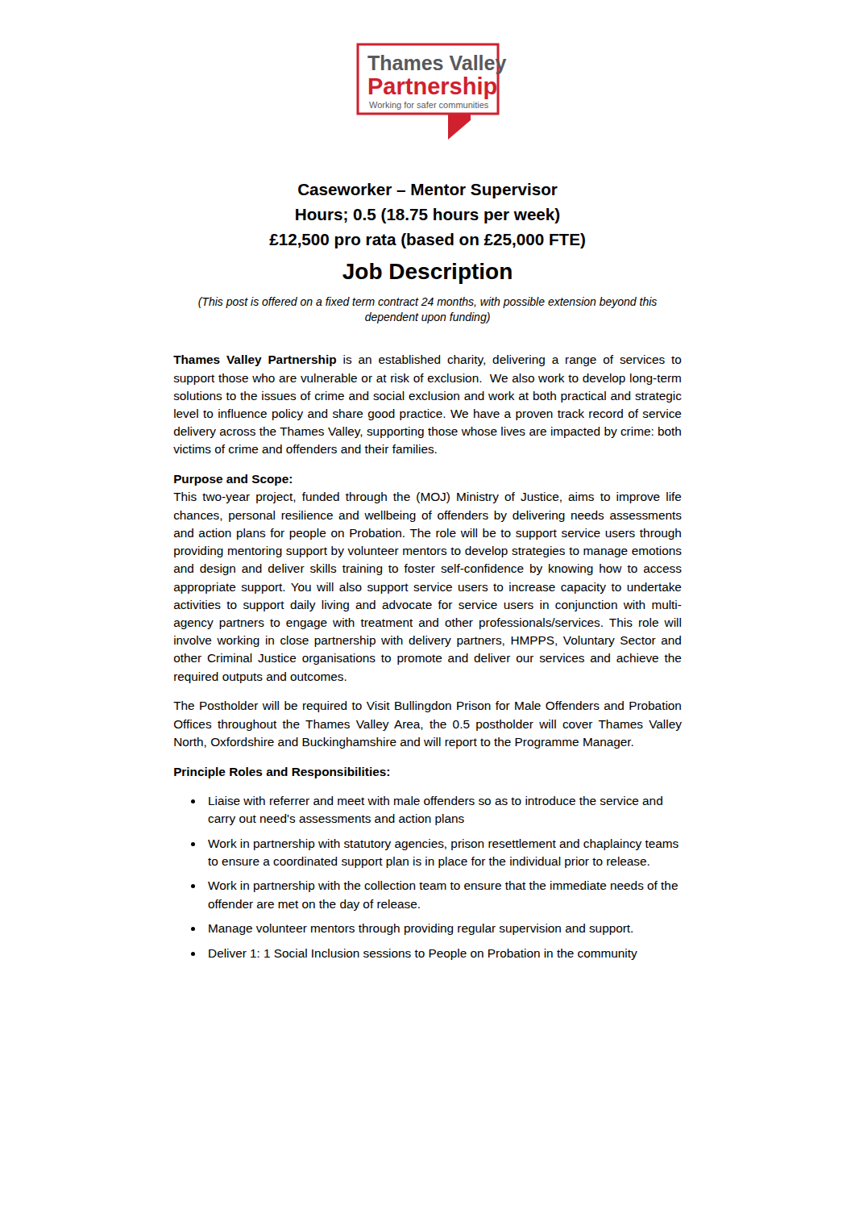Thames Valley Partnership Working for safer communities
Caseworker – Mentor Supervisor
Hours; 0.5 (18.75 hours per week)
£12,500 pro rata (based on £25,000 FTE)
Job Description
(This post is offered on a fixed term contract 24 months, with possible extension beyond this dependent upon funding)
Thames Valley Partnership is an established charity, delivering a range of services to support those who are vulnerable or at risk of exclusion. We also work to develop long-term solutions to the issues of crime and social exclusion and work at both practical and strategic level to influence policy and share good practice. We have a proven track record of service delivery across the Thames Valley, supporting those whose lives are impacted by crime: both victims of crime and offenders and their families.
Purpose and Scope:
This two-year project, funded through the (MOJ) Ministry of Justice, aims to improve life chances, personal resilience and wellbeing of offenders by delivering needs assessments and action plans for people on Probation. The role will be to support service users through providing mentoring support by volunteer mentors to develop strategies to manage emotions and design and deliver skills training to foster self-confidence by knowing how to access appropriate support. You will also support service users to increase capacity to undertake activities to support daily living and advocate for service users in conjunction with multi-agency partners to engage with treatment and other professionals/services. This role will involve working in close partnership with delivery partners, HMPPS, Voluntary Sector and other Criminal Justice organisations to promote and deliver our services and achieve the required outputs and outcomes.
The Postholder will be required to Visit Bullingdon Prison for Male Offenders and Probation Offices throughout the Thames Valley Area, the 0.5 postholder will cover Thames Valley North, Oxfordshire and Buckinghamshire and will report to the Programme Manager.
Principle Roles and Responsibilities:
Liaise with referrer and meet with male offenders so as to introduce the service and carry out need's assessments and action plans
Work in partnership with statutory agencies, prison resettlement and chaplaincy teams to ensure a coordinated support plan is in place for the individual prior to release.
Work in partnership with the collection team to ensure that the immediate needs of the offender are met on the day of release.
Manage volunteer mentors through providing regular supervision and support.
Deliver 1: 1 Social Inclusion sessions to People on Probation in the community